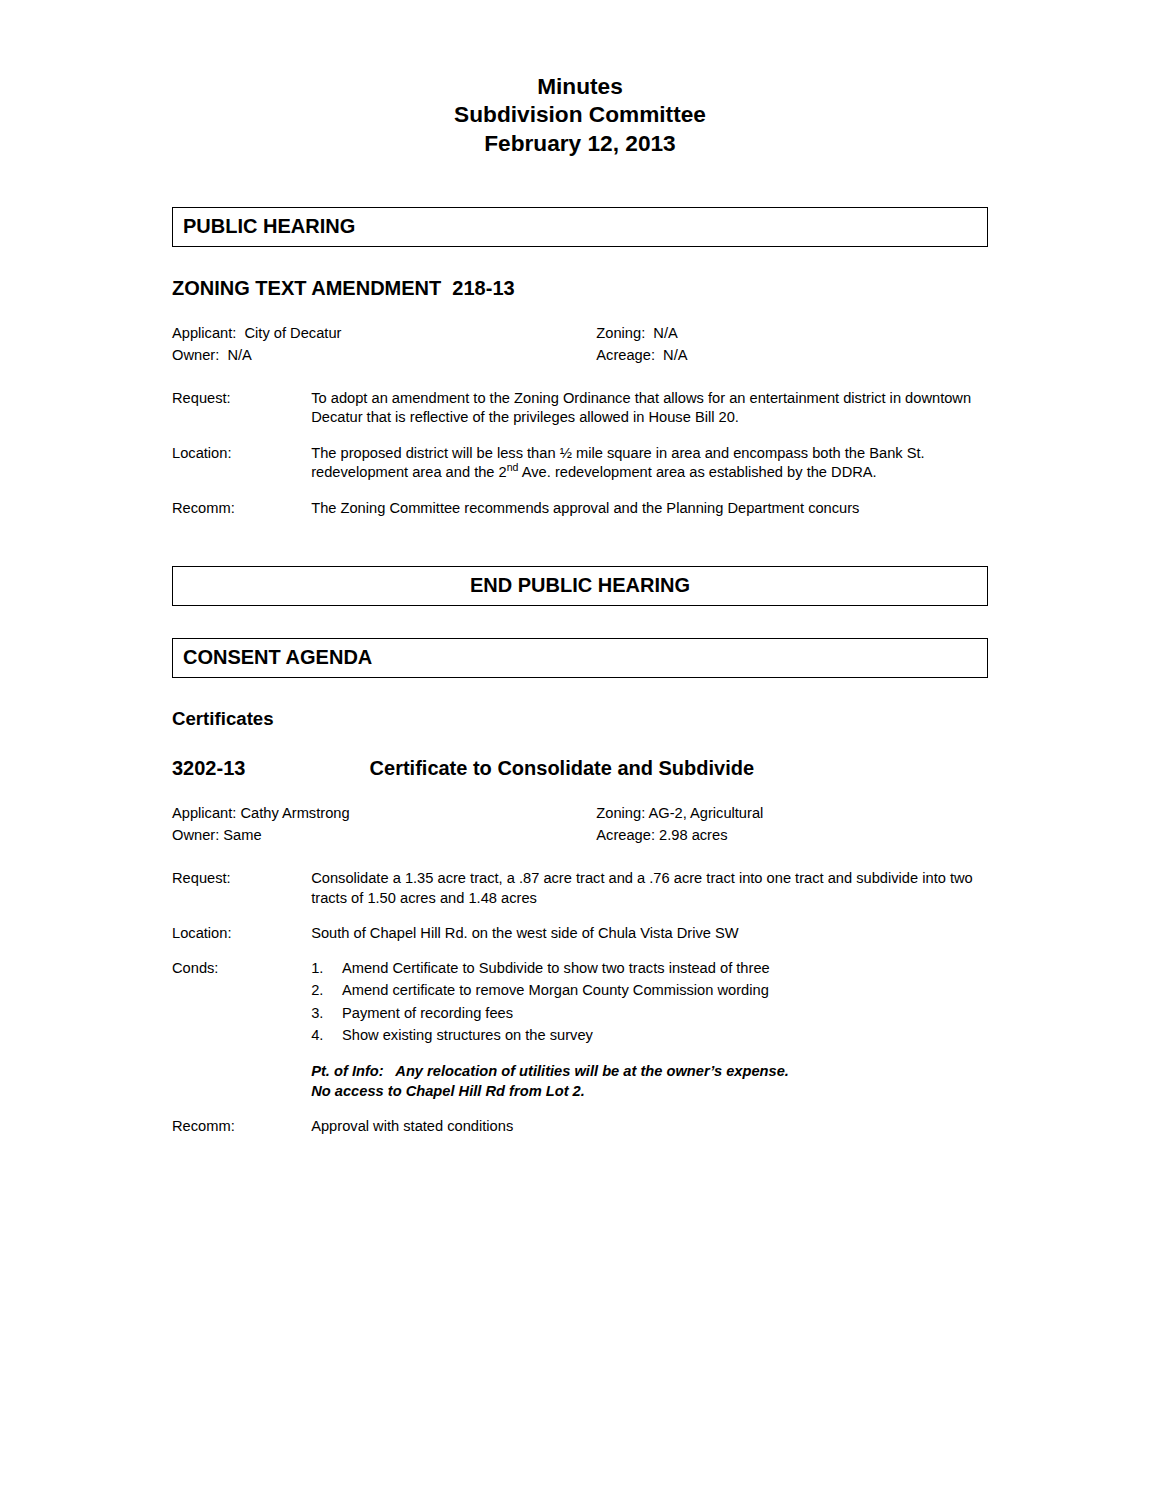Minutes
Subdivision Committee
February 12, 2013
PUBLIC HEARING
ZONING TEXT AMENDMENT 218-13
| Applicant: City of Decatur | Zoning: N/A |
| Owner: N/A | Acreage: N/A |
| Request: | To adopt an amendment to the Zoning Ordinance that allows for an entertainment district in downtown Decatur that is reflective of the privileges allowed in House Bill 20. |
| Location: | The proposed district will be less than ½ mile square in area and encompass both the Bank St. redevelopment area and the 2 nd Ave. redevelopment area as established by the DDRA. |
| Recomm: | The Zoning Committee recommends approval and the Planning Department concurs |
END PUBLIC HEARING
CONSENT AGENDA
Certificates
3202-13 Certificate to Consolidate and Subdivide
| Applicant: Cathy Armstrong | Zoning: AG-2, Agricultural |
| Owner: Same | Acreage: 2.98 acres |
| Request: | Consolidate a 1.35 acre tract, a .87 acre tract and a .76 acre tract into one tract and subdivide into two tracts of 1.50 acres and 1.48 acres |
| Location: | South of Chapel Hill Rd. on the west side of Chula Vista Drive SW |
| Conds: | 1. Amend Certificate to Subdivide to show two tracts instead of three 2. Amend certificate to remove Morgan County Commission wording 3. Payment of recording fees 4. Show existing structures on the survey Pt. of Info: Any relocation of utilities will be at the owner’s expense. No access to Chapel Hill Rd from Lot 2. |
| Recomm: | Approval with stated conditions |